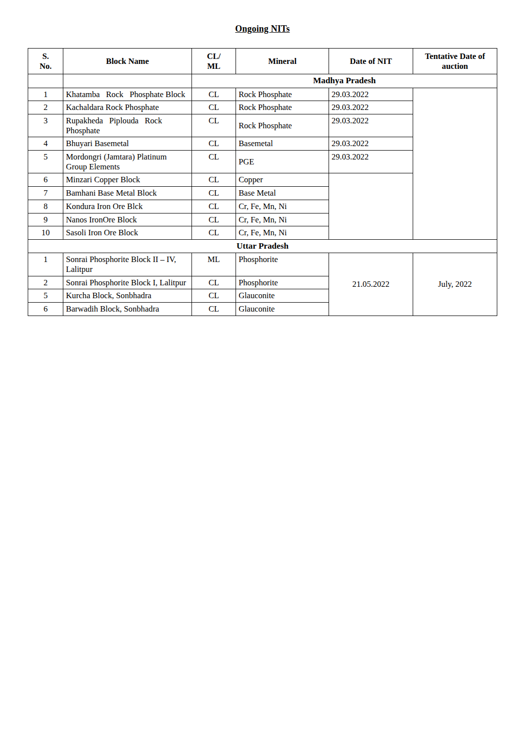Ongoing NITs
| S. No. | Block Name | CL/ ML | Mineral | Date of NIT | Tentative Date of auction |
| --- | --- | --- | --- | --- | --- |
| | | Madhya Pradesh |
| 1 | Khatamba Rock Phosphate Block | CL | Rock Phosphate | 29.03.2022 | |
| 2 | Kachaldara Rock Phosphate | CL | Rock Phosphate | 29.03.2022 |
| 3 | Rupakheda Piplouda Rock Phosphate | CL | Rock Phosphate | 29.03.2022 |
| 4 | Bhuyari Basemetal | CL | Basemetal | 29.03.2022 |
| 5 | Mordongri (Jamtara) Platinum Group Elements | CL | PGE | 29.03.2022 |
| 6 | Minzari Copper Block | CL | Copper | |
| 7 | Bamhani Base Metal Block | CL | Base Metal |
| 8 | Kondura Iron Ore Blck | CL | Cr, Fe, Mn, Ni |
| 9 | Nanos IronOre Block | CL | Cr, Fe, Mn, Ni |
| 10 | Sasoli Iron Ore Block | CL | Cr, Fe, Mn, Ni |
| Uttar Pradesh |
| 1 | Sonrai Phosphorite Block II – IV, Lalitpur | ML | Phosphorite | 21.05.2022 | July, 2022 |
| 2 | Sonrai Phosphorite Block I, Lalitpur | CL | Phosphorite |
| 5 | Kurcha Block, Sonbhadra | CL | Glauconite |
| 6 | Barwadih Block, Sonbhadra | CL | Glauconite |